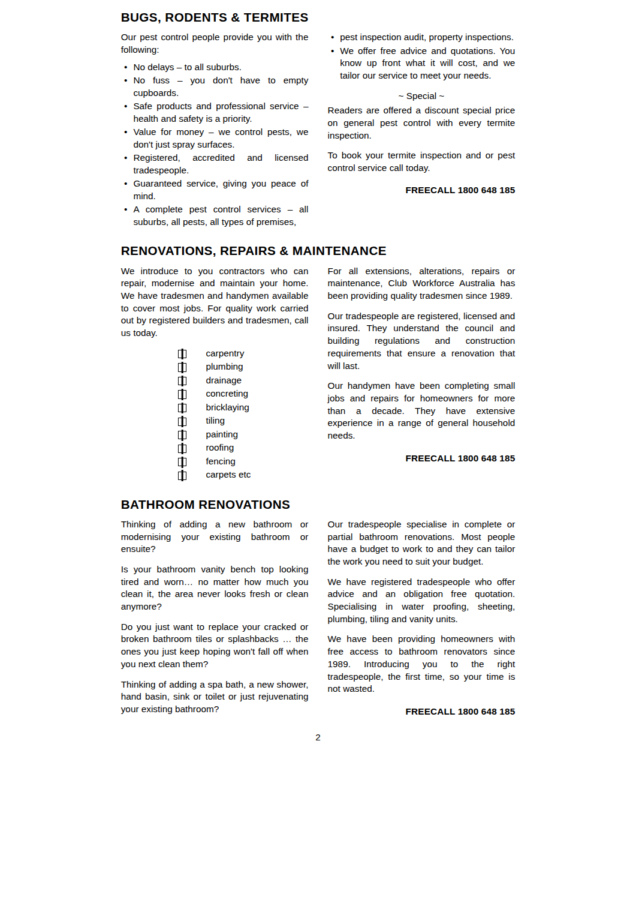BUGS, RODENTS & TERMITES
Our pest control people provide you with the following:
No delays – to all suburbs.
No fuss – you don't have to empty cupboards.
Safe products and professional service – health and safety is a priority.
Value for money – we control pests, we don't just spray surfaces.
Registered, accredited and licensed tradespeople.
Guaranteed service, giving you peace of mind.
A complete pest control services – all suburbs, all pests, all types of premises,
pest inspection audit, property inspections.
We offer free advice and quotations. You know up front what it will cost, and we tailor our service to meet your needs.
~ Special ~
Readers are offered a discount special price on general pest control with every termite inspection.
To book your termite inspection and or pest control service call today.
FREECALL 1800 648 185
RENOVATIONS, REPAIRS & MAINTENANCE
We introduce to you contractors who can repair, modernise and maintain your home. We have tradesmen and handymen available to cover most jobs. For quality work carried out by registered builders and tradesmen, call us today.
carpentry
plumbing
drainage
concreting
bricklaying
tiling
painting
roofing
fencing
carpets etc
For all extensions, alterations, repairs or maintenance, Club Workforce Australia has been providing quality tradesmen since 1989.
Our tradespeople are registered, licensed and insured. They understand the council and building regulations and construction requirements that ensure a renovation that will last.
Our handymen have been completing small jobs and repairs for homeowners for more than a decade. They have extensive experience in a range of general household needs.
FREECALL 1800 648 185
BATHROOM RENOVATIONS
Thinking of adding a new bathroom or modernising your existing bathroom or ensuite?
Is your bathroom vanity bench top looking tired and worn… no matter how much you clean it, the area never looks fresh or clean anymore?
Do you just want to replace your cracked or broken bathroom tiles or splashbacks … the ones you just keep hoping won't fall off when you next clean them?
Thinking of adding a spa bath, a new shower, hand basin, sink or toilet or just rejuvenating your existing bathroom?
Our tradespeople specialise in complete or partial bathroom renovations. Most people have a budget to work to and they can tailor the work you need to suit your budget.
We have registered tradespeople who offer advice and an obligation free quotation. Specialising in water proofing, sheeting, plumbing, tiling and vanity units.
We have been providing homeowners with free access to bathroom renovators since 1989. Introducing you to the right tradespeople, the first time, so your time is not wasted.
FREECALL 1800 648 185
2